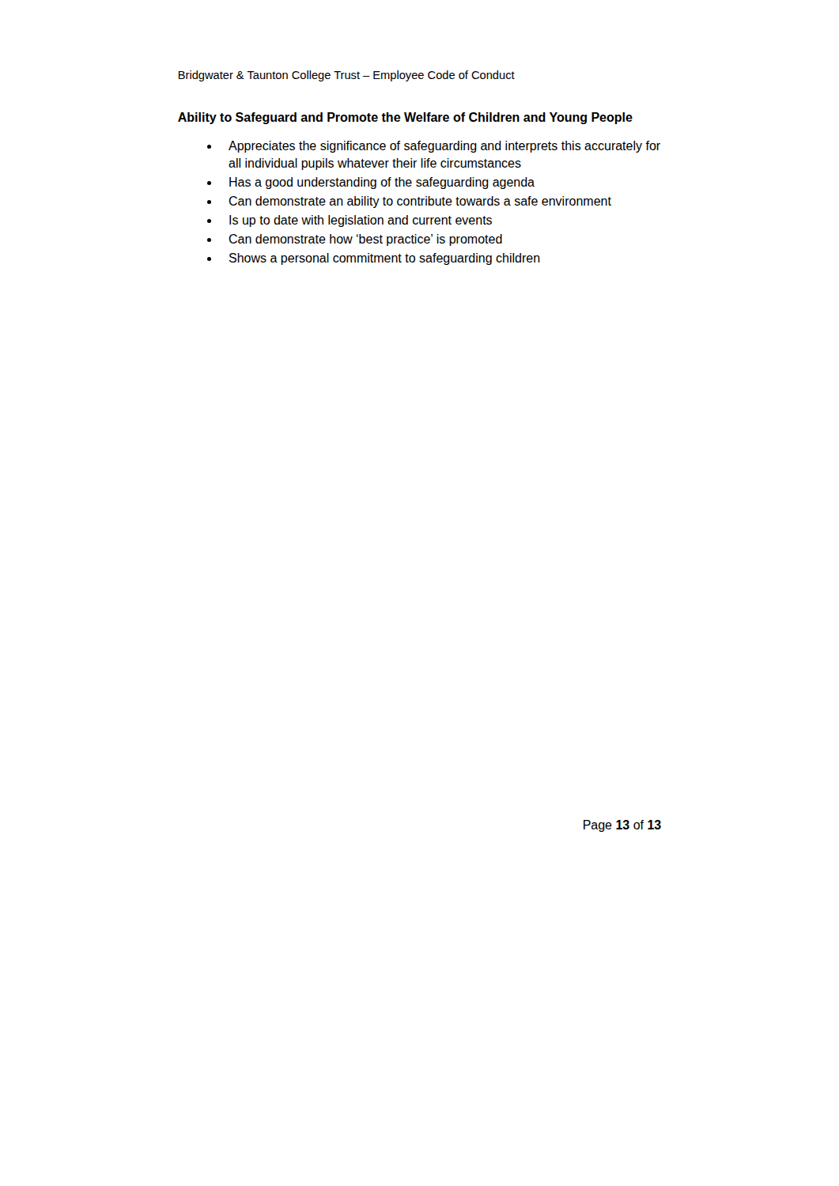Bridgwater & Taunton College Trust – Employee Code of Conduct
Ability to Safeguard and Promote the Welfare of Children and Young People
Appreciates the significance of safeguarding and interprets this accurately for all individual pupils whatever their life circumstances
Has a good understanding of the safeguarding agenda
Can demonstrate an ability to contribute towards a safe environment
Is up to date with legislation and current events
Can demonstrate how ‘best practice’ is promoted
Shows a personal commitment to safeguarding children
Page 13 of 13